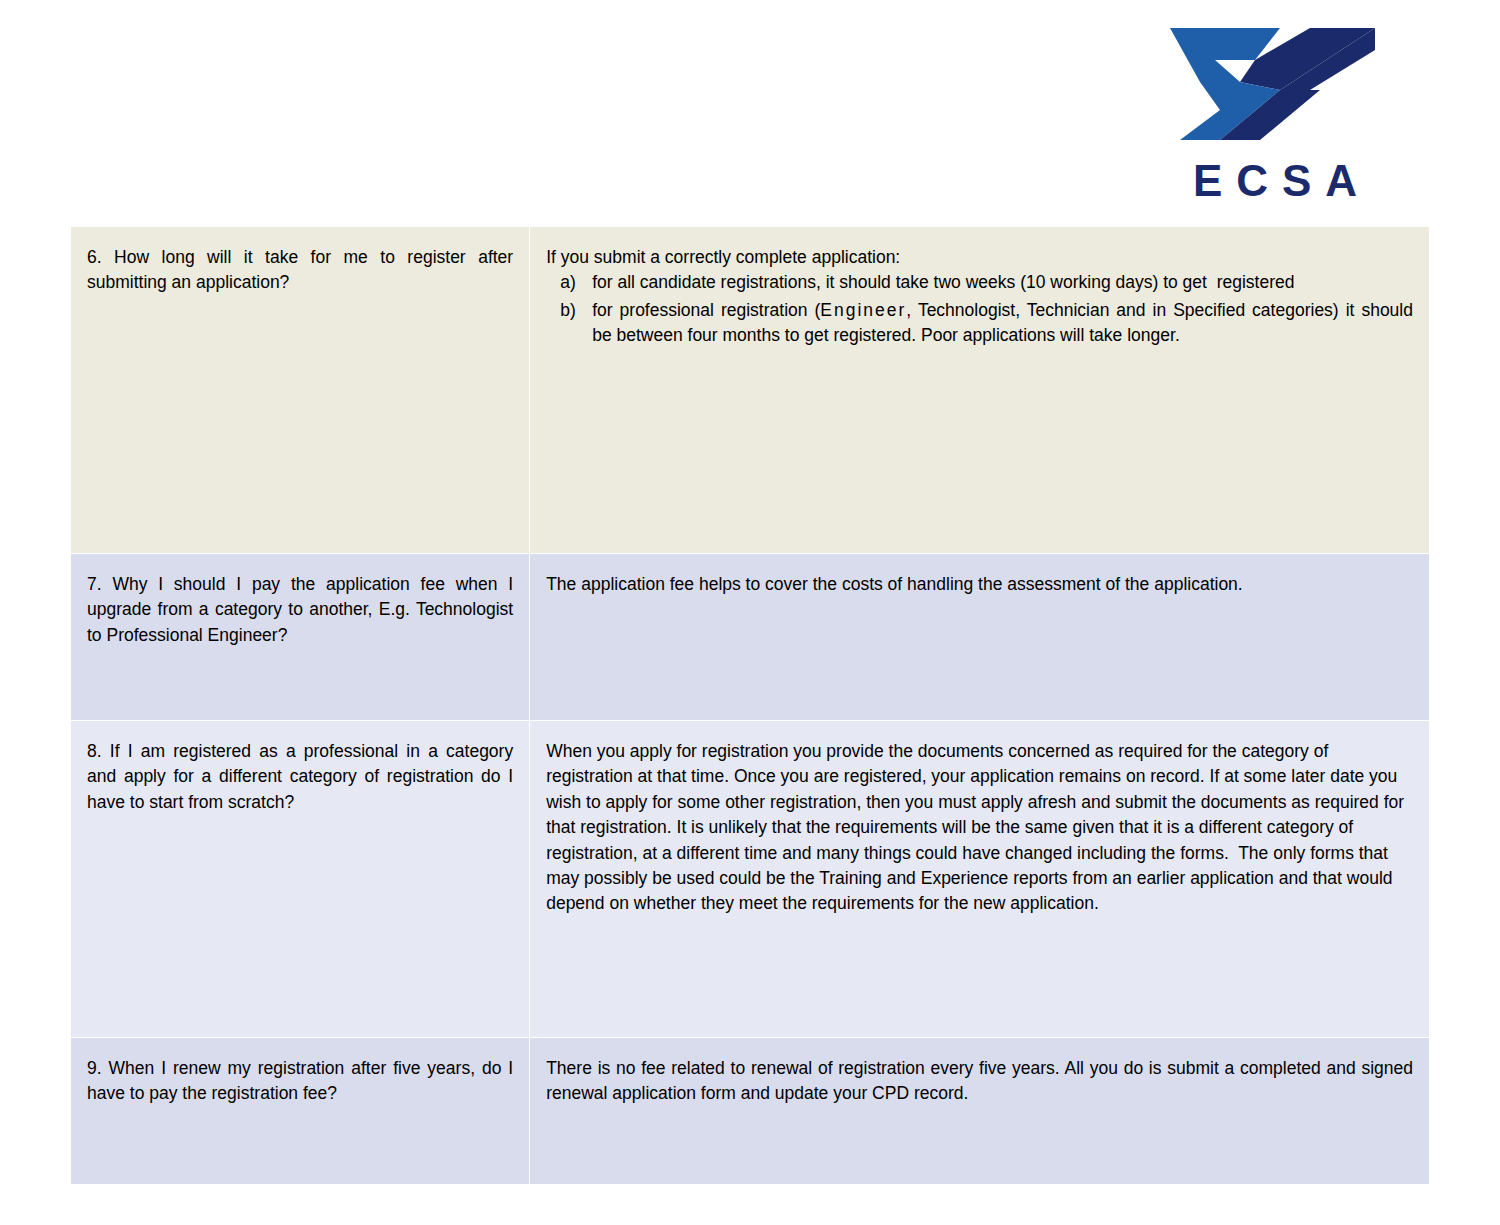ECSA
| 6. How long will it take for me to register after submitting an application? | If you submit a correctly complete application: a) for all candidate registrations, it should take two weeks (10 working days) to get registered b) for professional registration ( Engineer , Technologist, Technician and in Specified categories) it should be between four months to get registered. Poor applications will take longer. |
| 7. Why I should I pay the application fee when I upgrade from a category to another, E.g. Technologist to Professional Engineer? | The application fee helps to cover the costs of handling the assessment of the application. |
| 8. If I am registered as a professional in a category and apply for a different category of registration do I have to start from scratch? | When you apply for registration you provide the documents concerned as required for the category of registration at that time. Once you are registered, your application remains on record. If at some later date you wish to apply for some other registration, then you must apply afresh and submit the documents as required for that registration. It is unlikely that the requirements will be the same given that it is a different category of registration, at a different time and many things could have changed including the forms. The only forms that may possibly be used could be the Training and Experience reports from an earlier application and that would depend on whether they meet the requirements for the new application. |
| 9. When I renew my registration after five years, do I have to pay the registration fee? | There is no fee related to renewal of registration every five years. All you do is submit a completed and signed renewal application form and update your CPD record. |